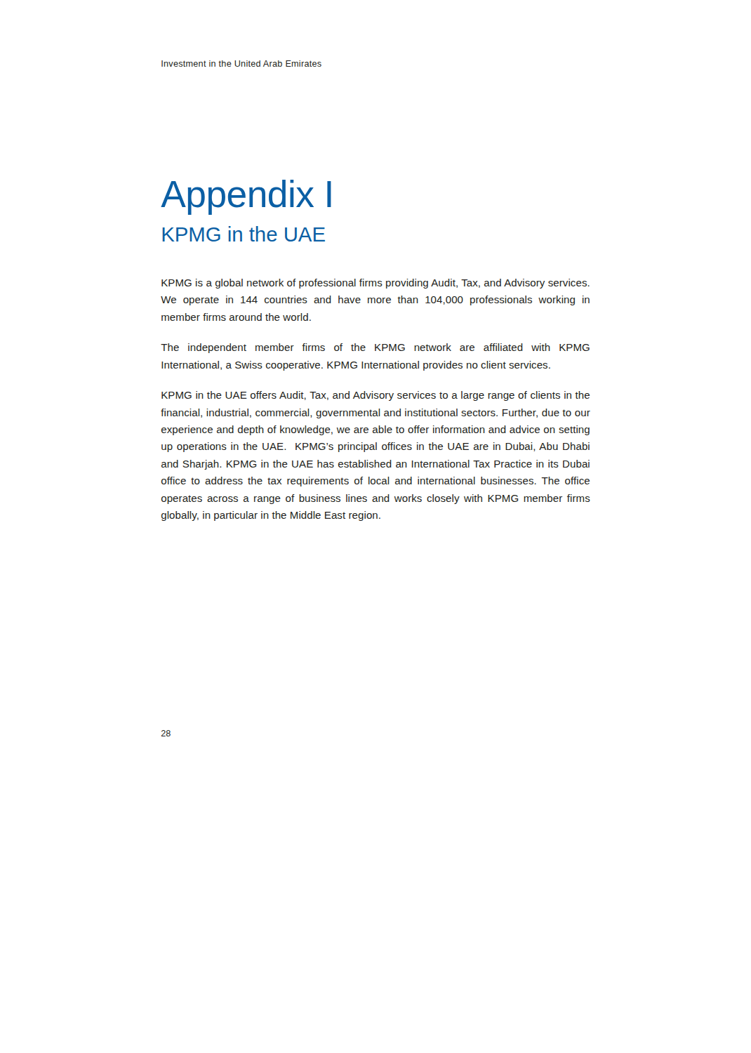Investment in the United Arab Emirates
Appendix I
KPMG in the UAE
KPMG is a global network of professional firms providing Audit, Tax, and Advisory services. We operate in 144 countries and have more than 104,000 professionals working in member firms around the world.
The independent member firms of the KPMG network are affiliated with KPMG International, a Swiss cooperative. KPMG International provides no client services.
KPMG in the UAE offers Audit, Tax, and Advisory services to a large range of clients in the financial, industrial, commercial, governmental and institutional sectors. Further, due to our experience and depth of knowledge, we are able to offer information and advice on setting up operations in the UAE. KPMG’s principal offices in the UAE are in Dubai, Abu Dhabi and Sharjah. KPMG in the UAE has established an International Tax Practice in its Dubai office to address the tax requirements of local and international businesses. The office operates across a range of business lines and works closely with KPMG member firms globally, in particular in the Middle East region.
28